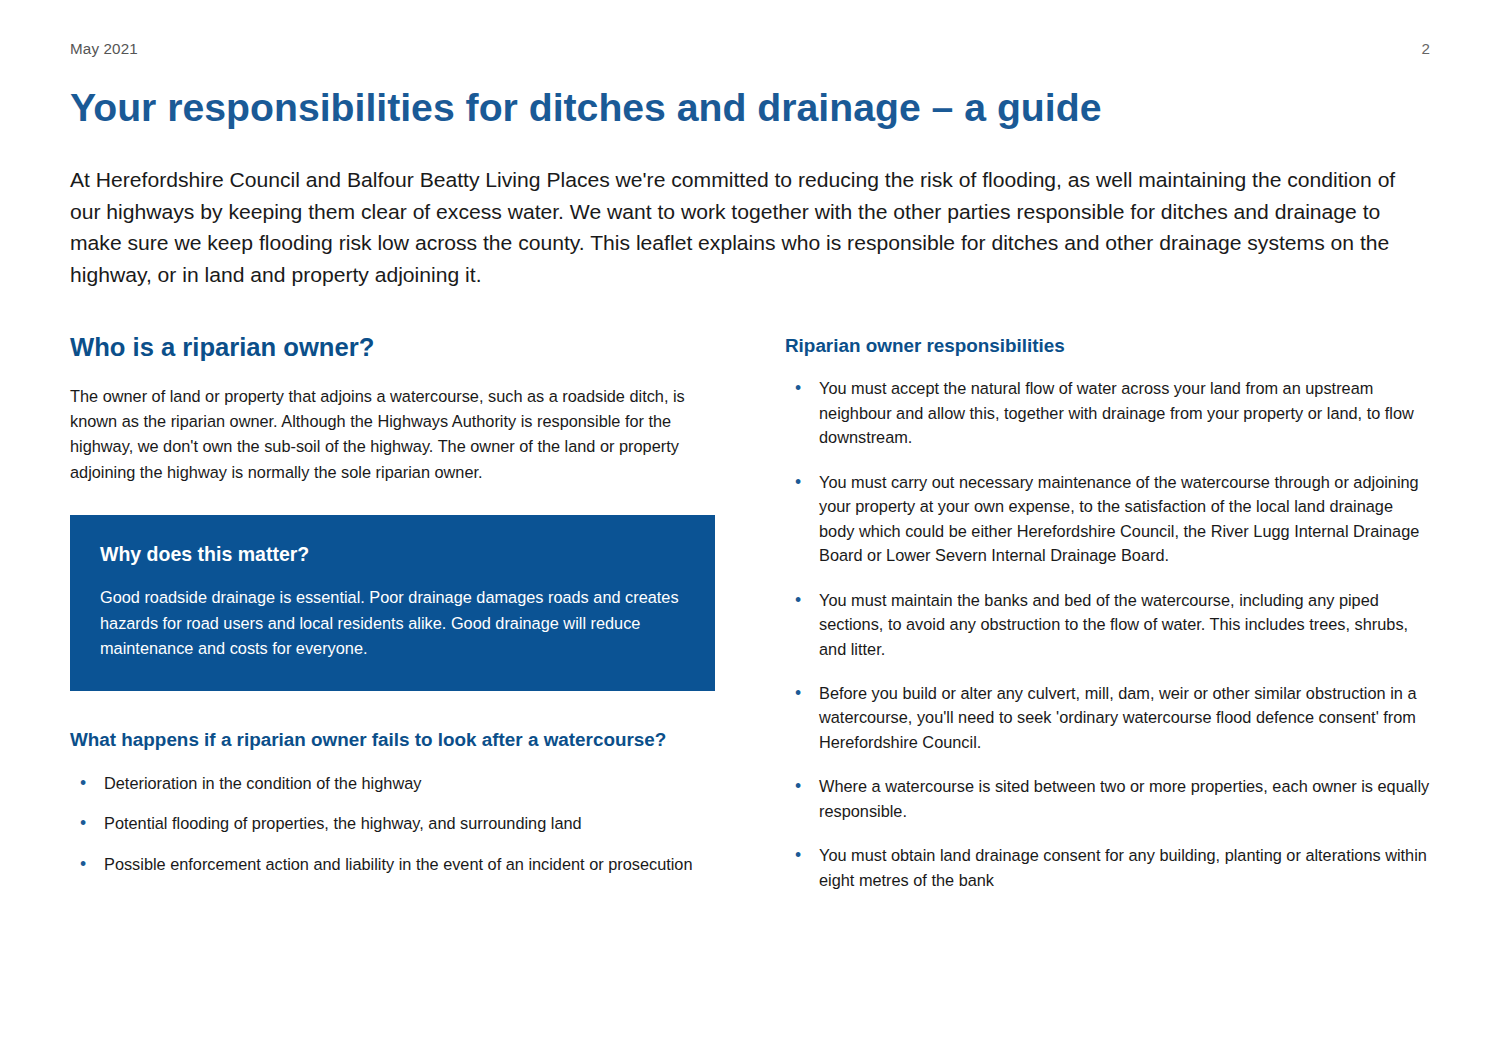May 2021 2
Your responsibilities for ditches and drainage – a guide
At Herefordshire Council and Balfour Beatty Living Places we're committed to reducing the risk of flooding, as well maintaining the condition of our highways by keeping them clear of excess water. We want to work together with the other parties responsible for ditches and drainage to make sure we keep flooding risk low across the county. This leaflet explains who is responsible for ditches and other drainage systems on the highway, or in land and property adjoining it.
Who is a riparian owner?
The owner of land or property that adjoins a watercourse, such as a roadside ditch, is known as the riparian owner. Although the Highways Authority is responsible for the highway, we don't own the sub-soil of the highway. The owner of the land or property adjoining the highway is normally the sole riparian owner.
Why does this matter?
Good roadside drainage is essential. Poor drainage damages roads and creates hazards for road users and local residents alike. Good drainage will reduce maintenance and costs for everyone.
What happens if a riparian owner fails to look after a watercourse?
Deterioration in the condition of the highway
Potential flooding of properties, the highway, and surrounding land
Possible enforcement action and liability in the event of an incident or prosecution
Riparian owner responsibilities
You must accept the natural flow of water across your land from an upstream neighbour and allow this, together with drainage from your property or land, to flow downstream.
You must carry out necessary maintenance of the watercourse through or adjoining your property at your own expense, to the satisfaction of the local land drainage body which could be either Herefordshire Council, the River Lugg Internal Drainage Board or Lower Severn Internal Drainage Board.
You must maintain the banks and bed of the watercourse, including any piped sections, to avoid any obstruction to the flow of water. This includes trees, shrubs, and litter.
Before you build or alter any culvert, mill, dam, weir or other similar obstruction in a watercourse, you'll need to seek 'ordinary watercourse flood defence consent' from Herefordshire Council.
Where a watercourse is sited between two or more properties, each owner is equally responsible.
You must obtain land drainage consent for any building, planting or alterations within eight metres of the bank